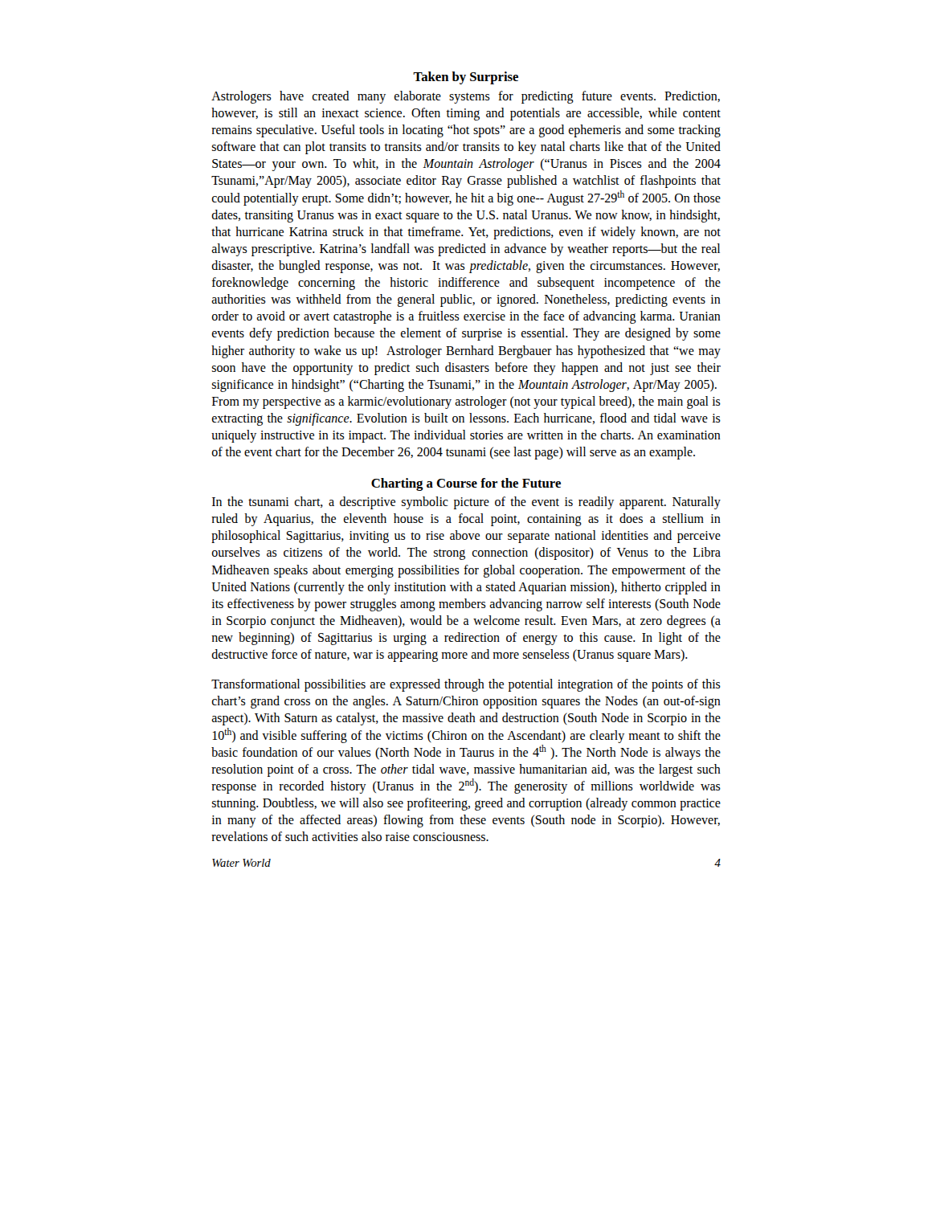Taken by Surprise
Astrologers have created many elaborate systems for predicting future events. Prediction, however, is still an inexact science. Often timing and potentials are accessible, while content remains speculative. Useful tools in locating “hot spots” are a good ephemeris and some tracking software that can plot transits to transits and/or transits to key natal charts like that of the United States—or your own. To whit, in the Mountain Astrologer (“Uranus in Pisces and the 2004 Tsunami,”Apr/May 2005), associate editor Ray Grasse published a watchlist of flashpoints that could potentially erupt. Some didn’t; however, he hit a big one-- August 27-29th of 2005. On those dates, transiting Uranus was in exact square to the U.S. natal Uranus. We now know, in hindsight, that hurricane Katrina struck in that timeframe. Yet, predictions, even if widely known, are not always prescriptive. Katrina’s landfall was predicted in advance by weather reports—but the real disaster, the bungled response, was not. It was predictable, given the circumstances. However, foreknowledge concerning the historic indifference and subsequent incompetence of the authorities was withheld from the general public, or ignored. Nonetheless, predicting events in order to avoid or avert catastrophe is a fruitless exercise in the face of advancing karma. Uranian events defy prediction because the element of surprise is essential. They are designed by some higher authority to wake us up! Astrologer Bernhard Bergbauer has hypothesized that “we may soon have the opportunity to predict such disasters before they happen and not just see their significance in hindsight” (“Charting the Tsunami,” in the Mountain Astrologer, Apr/May 2005). From my perspective as a karmic/evolutionary astrologer (not your typical breed), the main goal is extracting the significance. Evolution is built on lessons. Each hurricane, flood and tidal wave is uniquely instructive in its impact. The individual stories are written in the charts. An examination of the event chart for the December 26, 2004 tsunami (see last page) will serve as an example.
Charting a Course for the Future
In the tsunami chart, a descriptive symbolic picture of the event is readily apparent. Naturally ruled by Aquarius, the eleventh house is a focal point, containing as it does a stellium in philosophical Sagittarius, inviting us to rise above our separate national identities and perceive ourselves as citizens of the world. The strong connection (dispositor) of Venus to the Libra Midheaven speaks about emerging possibilities for global cooperation. The empowerment of the United Nations (currently the only institution with a stated Aquarian mission), hitherto crippled in its effectiveness by power struggles among members advancing narrow self interests (South Node in Scorpio conjunct the Midheaven), would be a welcome result. Even Mars, at zero degrees (a new beginning) of Sagittarius is urging a redirection of energy to this cause. In light of the destructive force of nature, war is appearing more and more senseless (Uranus square Mars).
Transformational possibilities are expressed through the potential integration of the points of this chart’s grand cross on the angles. A Saturn/Chiron opposition squares the Nodes (an out-of-sign aspect). With Saturn as catalyst, the massive death and destruction (South Node in Scorpio in the 10th) and visible suffering of the victims (Chiron on the Ascendant) are clearly meant to shift the basic foundation of our values (North Node in Taurus in the 4th ). The North Node is always the resolution point of a cross. The other tidal wave, massive humanitarian aid, was the largest such response in recorded history (Uranus in the 2nd). The generosity of millions worldwide was stunning. Doubtless, we will also see profiteering, greed and corruption (already common practice in many of the affected areas) flowing from these events (South node in Scorpio). However, revelations of such activities also raise consciousness.
Water World 4